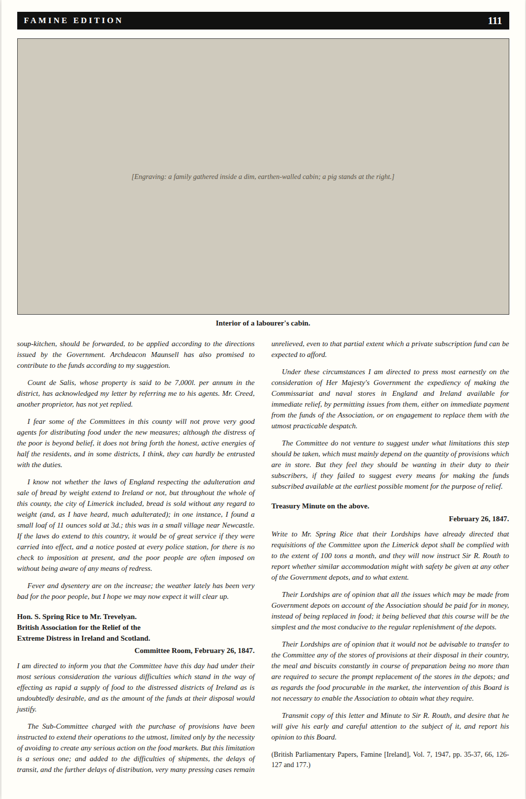Famine Edition 111
[Engraving: a family gathered inside a dim, earthen-walled cabin; a pig stands at the right.]
Interior of a labourer's cabin.
soup-kitchen, should be forwarded, to be applied according to the directions issued by the Government. Archdeacon Maunsell has also promised to contribute to the funds according to my suggestion.
Count de Salis, whose property is said to be 7,000l. per annum in the district, has acknowledged my letter by referring me to his agents. Mr. Creed, another proprietor, has not yet replied.
I fear some of the Committees in this county will not prove very good agents for distributing food under the new measures; although the distress of the poor is beyond belief, it does not bring forth the honest, active energies of half the residents, and in some districts, I think, they can hardly be entrusted with the duties.
I know not whether the laws of England respecting the adulteration and sale of bread by weight extend to Ireland or not, but throughout the whole of this county, the city of Limerick included, bread is sold without any regard to weight (and, as I have heard, much adulterated); in one instance, I found a small loaf of 11 ounces sold at 3d.; this was in a small village near Newcastle. If the laws do extend to this country, it would be of great service if they were carried into effect, and a notice posted at every police station, for there is no check to imposition at present, and the poor people are often imposed on without being aware of any means of redress.
Fever and dysentery are on the increase; the weather lately has been very bad for the poor people, but I hope we may now expect it will clear up.
Hon. S. Spring Rice to Mr. Trevelyan.
British Association for the Relief of the
Extreme Distress in Ireland and Scotland.
Committee Room, February 26, 1847.
I am directed to inform you that the Committee have this day had under their most serious consideration the various difficulties which stand in the way of effecting as rapid a supply of food to the distressed districts of Ireland as is undoubtedly desirable, and as the amount of the funds at their disposal would justify.
The Sub-Committee charged with the purchase of provisions have been instructed to extend their operations to the utmost, limited only by the necessity of avoiding to create any serious action on the food markets. But this limitation is a serious one; and added to the difficulties of shipments, the delays of transit, and the further delays of distribution, very many pressing cases remain unrelieved, even to that partial extent which a private subscription fund can be expected to afford.
Under these circumstances I am directed to press most earnestly on the consideration of Her Majesty's Government the expediency of making the Commissariat and naval stores in England and Ireland available for immediate relief, by permitting issues from them, either on immediate payment from the funds of the Association, or on engagement to replace them with the utmost practicable despatch.
The Committee do not venture to suggest under what limitations this step should be taken, which must mainly depend on the quantity of provisions which are in store. But they feel they should be wanting in their duty to their subscribers, if they failed to suggest every means for making the funds subscribed available at the earliest possible moment for the purpose of relief.
Treasury Minute on the above.
February 26, 1847.
Write to Mr. Spring Rice that their Lordships have already directed that requisitions of the Committee upon the Limerick depot shall be complied with to the extent of 100 tons a month, and they will now instruct Sir R. Routh to report whether similar accommodation might with safety be given at any other of the Government depots, and to what extent.
Their Lordships are of opinion that all the issues which may be made from Government depots on account of the Association should be paid for in money, instead of being replaced in food; it being believed that this course will be the simplest and the most conducive to the regular replenishment of the depots.
Their Lordships are of opinion that it would not be advisable to transfer to the Committee any of the stores of provisions at their disposal in their country, the meal and biscuits constantly in course of preparation being no more than are required to secure the prompt replacement of the stores in the depots; and as regards the food procurable in the market, the intervention of this Board is not necessary to enable the Association to obtain what they require.
Transmit copy of this letter and Minute to Sir R. Routh, and desire that he will give his early and careful attention to the subject of it, and report his opinion to this Board.
(British Parliamentary Papers, Famine [Ireland], Vol. 7, 1947, pp. 35-37, 66, 126-127 and 177.)